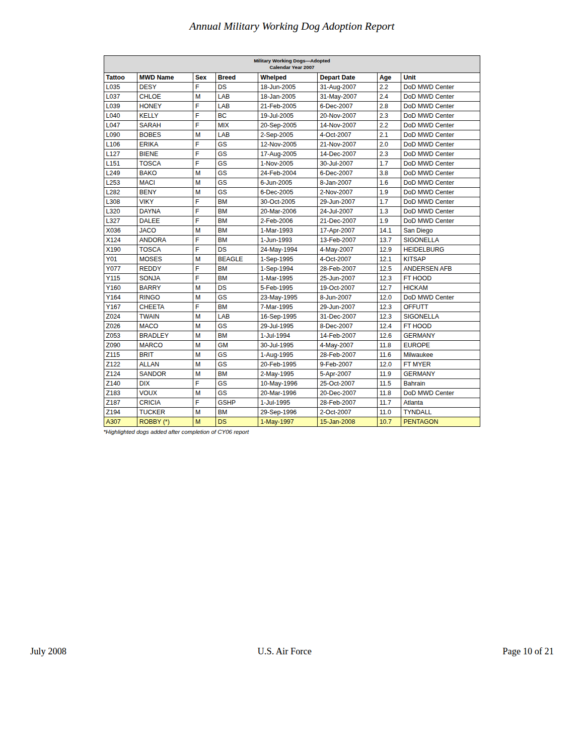Annual Military Working Dog Adoption Report
Military Working Dogs—Adopted Calendar Year 2007
| Tattoo | MWD Name | Sex | Breed | Whelped | Depart Date | Age | Unit |
| --- | --- | --- | --- | --- | --- | --- | --- |
| L035 | DESY | F | DS | 18-Jun-2005 | 31-Aug-2007 | 2.2 | DoD MWD Center |
| L037 | CHLOE | M | LAB | 18-Jan-2005 | 31-May-2007 | 2.4 | DoD MWD Center |
| L039 | HONEY | F | LAB | 21-Feb-2005 | 6-Dec-2007 | 2.8 | DoD MWD Center |
| L040 | KELLY | F | BC | 19-Jul-2005 | 20-Nov-2007 | 2.3 | DoD MWD Center |
| L047 | SARAH | F | MIX | 20-Sep-2005 | 14-Nov-2007 | 2.2 | DoD MWD Center |
| L090 | BOBES | M | LAB | 2-Sep-2005 | 4-Oct-2007 | 2.1 | DoD MWD Center |
| L106 | ERIKA | F | GS | 12-Nov-2005 | 21-Nov-2007 | 2.0 | DoD MWD Center |
| L127 | BIENE | F | GS | 17-Aug-2005 | 14-Dec-2007 | 2.3 | DoD MWD Center |
| L151 | TOSCA | F | GS | 1-Nov-2005 | 30-Jul-2007 | 1.7 | DoD MWD Center |
| L249 | BAKO | M | GS | 24-Feb-2004 | 6-Dec-2007 | 3.8 | DoD MWD Center |
| L253 | MACI | M | GS | 6-Jun-2005 | 8-Jan-2007 | 1.6 | DoD MWD Center |
| L282 | BENY | M | GS | 6-Dec-2005 | 2-Nov-2007 | 1.9 | DoD MWD Center |
| L308 | VIKY | F | BM | 30-Oct-2005 | 29-Jun-2007 | 1.7 | DoD MWD Center |
| L320 | DAYNA | F | BM | 20-Mar-2006 | 24-Jul-2007 | 1.3 | DoD MWD Center |
| L327 | DALEE | F | BM | 2-Feb-2006 | 21-Dec-2007 | 1.9 | DoD MWD Center |
| X036 | JACO | M | BM | 1-Mar-1993 | 17-Apr-2007 | 14.1 | San Diego |
| X124 | ANDORA | F | BM | 1-Jun-1993 | 13-Feb-2007 | 13.7 | SIGONELLA |
| X190 | TOSCA | F | DS | 24-May-1994 | 4-May-2007 | 12.9 | HEIDELBURG |
| Y01 | MOSES | M | BEAGLE | 1-Sep-1995 | 4-Oct-2007 | 12.1 | KITSAP |
| Y077 | REDDY | F | BM | 1-Sep-1994 | 28-Feb-2007 | 12.5 | ANDERSEN AFB |
| Y115 | SONJA | F | BM | 1-Mar-1995 | 25-Jun-2007 | 12.3 | FT HOOD |
| Y160 | BARRY | M | DS | 5-Feb-1995 | 19-Oct-2007 | 12.7 | HICKAM |
| Y164 | RINGO | M | GS | 23-May-1995 | 8-Jun-2007 | 12.0 | DoD MWD Center |
| Y167 | CHEETA | F | BM | 7-Mar-1995 | 29-Jun-2007 | 12.3 | OFFUTT |
| Z024 | TWAIN | M | LAB | 16-Sep-1995 | 31-Dec-2007 | 12.3 | SIGONELLA |
| Z026 | MACO | M | GS | 29-Jul-1995 | 8-Dec-2007 | 12.4 | FT HOOD |
| Z053 | BRADLEY | M | BM | 1-Jul-1994 | 14-Feb-2007 | 12.6 | GERMANY |
| Z090 | MARCO | M | GM | 30-Jul-1995 | 4-May-2007 | 11.8 | EUROPE |
| Z115 | BRIT | M | GS | 1-Aug-1995 | 28-Feb-2007 | 11.6 | Milwaukee |
| Z122 | ALLAN | M | GS | 20-Feb-1995 | 9-Feb-2007 | 12.0 | FT MYER |
| Z124 | SANDOR | M | BM | 2-May-1995 | 5-Apr-2007 | 11.9 | GERMANY |
| Z140 | DIX | F | GS | 10-May-1996 | 25-Oct-2007 | 11.5 | Bahrain |
| Z183 | VOUX | M | GS | 20-Mar-1996 | 20-Dec-2007 | 11.8 | DoD MWD Center |
| Z187 | CRICIA | F | GSHP | 1-Jul-1995 | 28-Feb-2007 | 11.7 | Atlanta |
| Z194 | TUCKER | M | BM | 29-Sep-1996 | 2-Oct-2007 | 11.0 | TYNDALL |
| A307 | ROBBY (*) | M | DS | 1-May-1997 | 15-Jan-2008 | 10.7 | PENTAGON |
*Highlighted dogs added after completion of CY06 report
July 2008
U.S. Air Force
Page 10 of 21